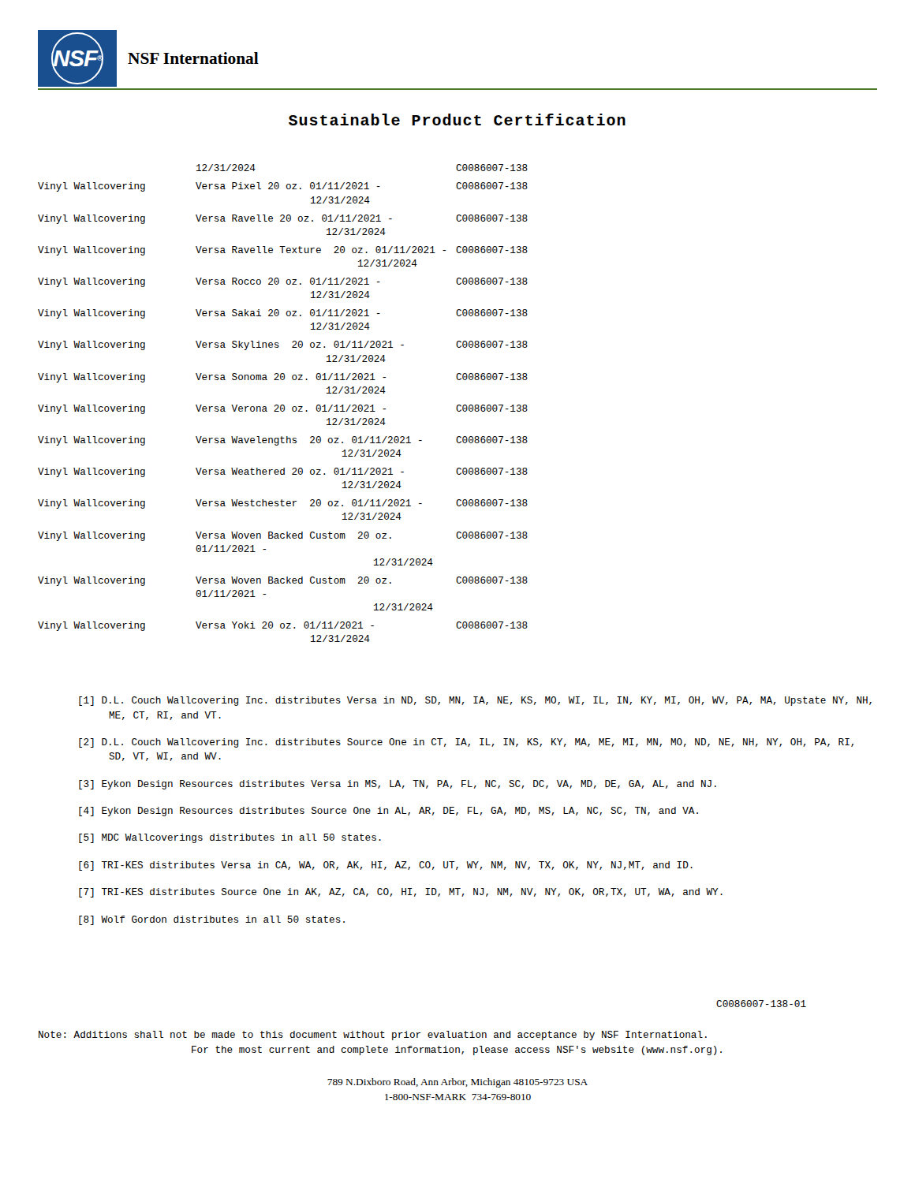NSF®
NSF International
Sustainable Product Certification
| | 12/31/2024 | C0086007-138 |
| Vinyl Wallcovering | Versa Pixel 20 oz. 01/11/2021 - 12/31/2024 | C0086007-138 |
| Vinyl Wallcovering | Versa Ravelle 20 oz. 01/11/2021 - 12/31/2024 | C0086007-138 |
| Vinyl Wallcovering | Versa Ravelle Texture 20 oz. 01/11/2021 - 12/31/2024 | C0086007-138 |
| Vinyl Wallcovering | Versa Rocco 20 oz. 01/11/2021 - 12/31/2024 | C0086007-138 |
| Vinyl Wallcovering | Versa Sakai 20 oz. 01/11/2021 - 12/31/2024 | C0086007-138 |
| Vinyl Wallcovering | Versa Skylines 20 oz. 01/11/2021 - 12/31/2024 | C0086007-138 |
| Vinyl Wallcovering | Versa Sonoma 20 oz. 01/11/2021 - 12/31/2024 | C0086007-138 |
| Vinyl Wallcovering | Versa Verona 20 oz. 01/11/2021 - 12/31/2024 | C0086007-138 |
| Vinyl Wallcovering | Versa Wavelengths 20 oz. 01/11/2021 - 12/31/2024 | C0086007-138 |
| Vinyl Wallcovering | Versa Weathered 20 oz. 01/11/2021 - 12/31/2024 | C0086007-138 |
| Vinyl Wallcovering | Versa Westchester 20 oz. 01/11/2021 - 12/31/2024 | C0086007-138 |
| Vinyl Wallcovering | Versa Woven Backed Custom 20 oz. 01/11/2021 - 12/31/2024 | C0086007-138 |
| Vinyl Wallcovering | Versa Woven Backed Custom 20 oz. 01/11/2021 - 12/31/2024 | C0086007-138 |
| Vinyl Wallcovering | Versa Yoki 20 oz. 01/11/2021 - 12/31/2024 | C0086007-138 |
D.L. Couch Wallcovering Inc. distributes Versa in ND, SD, MN, IA, NE, KS, MO, WI, IL, IN, KY, MI, OH, WV, PA, MA, Upstate NY, NH, ME, CT, RI, and VT.
D.L. Couch Wallcovering Inc. distributes Source One in CT, IA, IL, IN, KS, KY, MA, ME, MI, MN, MO, ND, NE, NH, NY, OH, PA, RI, SD, VT, WI, and WV.
Eykon Design Resources distributes Versa in MS, LA, TN, PA, FL, NC, SC, DC, VA, MD, DE, GA, AL, and NJ.
Eykon Design Resources distributes Source One in AL, AR, DE, FL, GA, MD, MS, LA, NC, SC, TN, and VA.
MDC Wallcoverings distributes in all 50 states.
TRI-KES distributes Versa in CA, WA, OR, AK, HI, AZ, CO, UT, WY, NM, NV, TX, OK, NY, NJ,MT, and ID.
TRI-KES distributes Source One in AK, AZ, CA, CO, HI, ID, MT, NJ, NM, NV, NY, OK, OR,TX, UT, WA, and WY.
Wolf Gordon distributes in all 50 states.
C0086007-138-01
Note: Additions shall not be made to this document without prior evaluation and acceptance by NSF International. For the most current and complete information, please access NSF's website (www.nsf.org).
789 N.Dixboro Road, Ann Arbor, Michigan 48105-9723 USA
1-800-NSF-MARK 734-769-8010